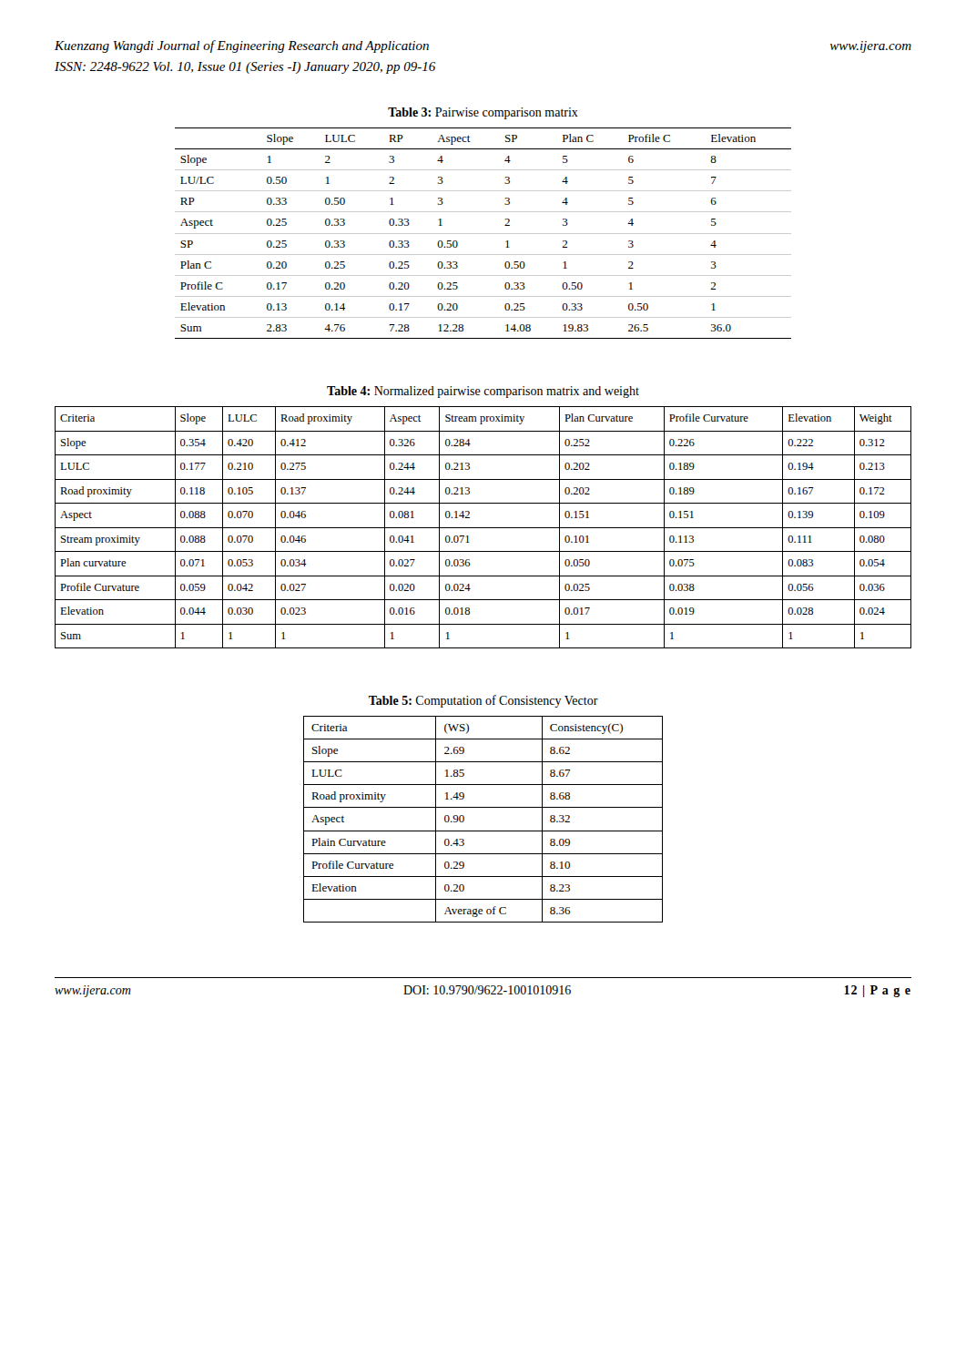Kuenzang Wangdi Journal of Engineering Research and Application www.ijera.com
ISSN: 2248-9622 Vol. 10, Issue 01 (Series -I) January 2020, pp 09-16
Table 3: Pairwise comparison matrix
| | Slope | LULC | RP | Aspect | SP | Plan C | Profile C | Elevation |
| --- | --- | --- | --- | --- | --- | --- | --- | --- |
| Slope | 1 | 2 | 3 | 4 | 4 | 5 | 6 | 8 |
| LU/LC | 0.50 | 1 | 2 | 3 | 3 | 4 | 5 | 7 |
| RP | 0.33 | 0.50 | 1 | 3 | 3 | 4 | 5 | 6 |
| Aspect | 0.25 | 0.33 | 0.33 | 1 | 2 | 3 | 4 | 5 |
| SP | 0.25 | 0.33 | 0.33 | 0.50 | 1 | 2 | 3 | 4 |
| Plan C | 0.20 | 0.25 | 0.25 | 0.33 | 0.50 | 1 | 2 | 3 |
| Profile C | 0.17 | 0.20 | 0.20 | 0.25 | 0.33 | 0.50 | 1 | 2 |
| Elevation | 0.13 | 0.14 | 0.17 | 0.20 | 0.25 | 0.33 | 0.50 | 1 |
| Sum | 2.83 | 4.76 | 7.28 | 12.28 | 14.08 | 19.83 | 26.5 | 36.0 |
Table 4: Normalized pairwise comparison matrix and weight
| Criteria | Slope | LULC | Road proximity | Aspect | Stream proximity | Plan Curvature | Profile Curvature | Elevation | Weight |
| --- | --- | --- | --- | --- | --- | --- | --- | --- | --- |
| Slope | 0.354 | 0.420 | 0.412 | 0.326 | 0.284 | 0.252 | 0.226 | 0.222 | 0.312 |
| LULC | 0.177 | 0.210 | 0.275 | 0.244 | 0.213 | 0.202 | 0.189 | 0.194 | 0.213 |
| Road proximity | 0.118 | 0.105 | 0.137 | 0.244 | 0.213 | 0.202 | 0.189 | 0.167 | 0.172 |
| Aspect | 0.088 | 0.070 | 0.046 | 0.081 | 0.142 | 0.151 | 0.151 | 0.139 | 0.109 |
| Stream proximity | 0.088 | 0.070 | 0.046 | 0.041 | 0.071 | 0.101 | 0.113 | 0.111 | 0.080 |
| Plan curvature | 0.071 | 0.053 | 0.034 | 0.027 | 0.036 | 0.050 | 0.075 | 0.083 | 0.054 |
| Profile Curvature | 0.059 | 0.042 | 0.027 | 0.020 | 0.024 | 0.025 | 0.038 | 0.056 | 0.036 |
| Elevation | 0.044 | 0.030 | 0.023 | 0.016 | 0.018 | 0.017 | 0.019 | 0.028 | 0.024 |
| Sum | 1 | 1 | 1 | 1 | 1 | 1 | 1 | 1 | 1 |
Table 5: Computation of Consistency Vector
| Criteria | (WS) | Consistency(C) |
| --- | --- | --- |
| Slope | 2.69 | 8.62 |
| LULC | 1.85 | 8.67 |
| Road proximity | 1.49 | 8.68 |
| Aspect | 0.90 | 8.32 |
| Plain Curvature | 0.43 | 8.09 |
| Profile Curvature | 0.29 | 8.10 |
| Elevation | 0.20 | 8.23 |
| | Average of C | 8.36 |
www.ijera.com DOI: 10.9790/9622-1001010916 12 | P a g e